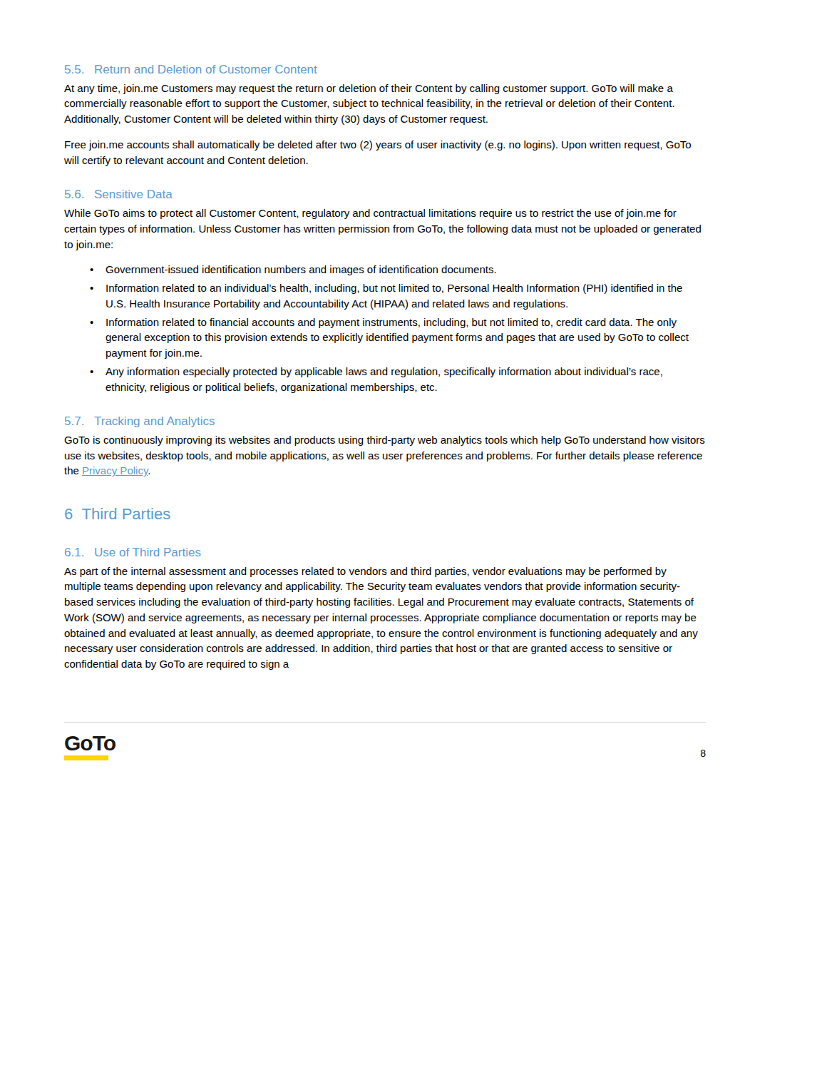5.5. Return and Deletion of Customer Content
At any time, join.me Customers may request the return or deletion of their Content by calling customer support. GoTo will make a commercially reasonable effort to support the Customer, subject to technical feasibility, in the retrieval or deletion of their Content. Additionally, Customer Content will be deleted within thirty (30) days of Customer request.
Free join.me accounts shall automatically be deleted after two (2) years of user inactivity (e.g. no logins). Upon written request, GoTo will certify to relevant account and Content deletion.
5.6. Sensitive Data
While GoTo aims to protect all Customer Content, regulatory and contractual limitations require us to restrict the use of join.me for certain types of information. Unless Customer has written permission from GoTo, the following data must not be uploaded or generated to join.me:
Government-issued identification numbers and images of identification documents.
Information related to an individual’s health, including, but not limited to, Personal Health Information (PHI) identified in the U.S. Health Insurance Portability and Accountability Act (HIPAA) and related laws and regulations.
Information related to financial accounts and payment instruments, including, but not limited to, credit card data. The only general exception to this provision extends to explicitly identified payment forms and pages that are used by GoTo to collect payment for join.me.
Any information especially protected by applicable laws and regulation, specifically information about individual’s race, ethnicity, religious or political beliefs, organizational memberships, etc.
5.7. Tracking and Analytics
GoTo is continuously improving its websites and products using third-party web analytics tools which help GoTo understand how visitors use its websites, desktop tools, and mobile applications, as well as user preferences and problems. For further details please reference the Privacy Policy.
6 Third Parties
6.1. Use of Third Parties
As part of the internal assessment and processes related to vendors and third parties, vendor evaluations may be performed by multiple teams depending upon relevancy and applicability. The Security team evaluates vendors that provide information security-based services including the evaluation of third-party hosting facilities. Legal and Procurement may evaluate contracts, Statements of Work (SOW) and service agreements, as necessary per internal processes. Appropriate compliance documentation or reports may be obtained and evaluated at least annually, as deemed appropriate, to ensure the control environment is functioning adequately and any necessary user consideration controls are addressed. In addition, third parties that host or that are granted access to sensitive or confidential data by GoTo are required to sign a
GoTo
8